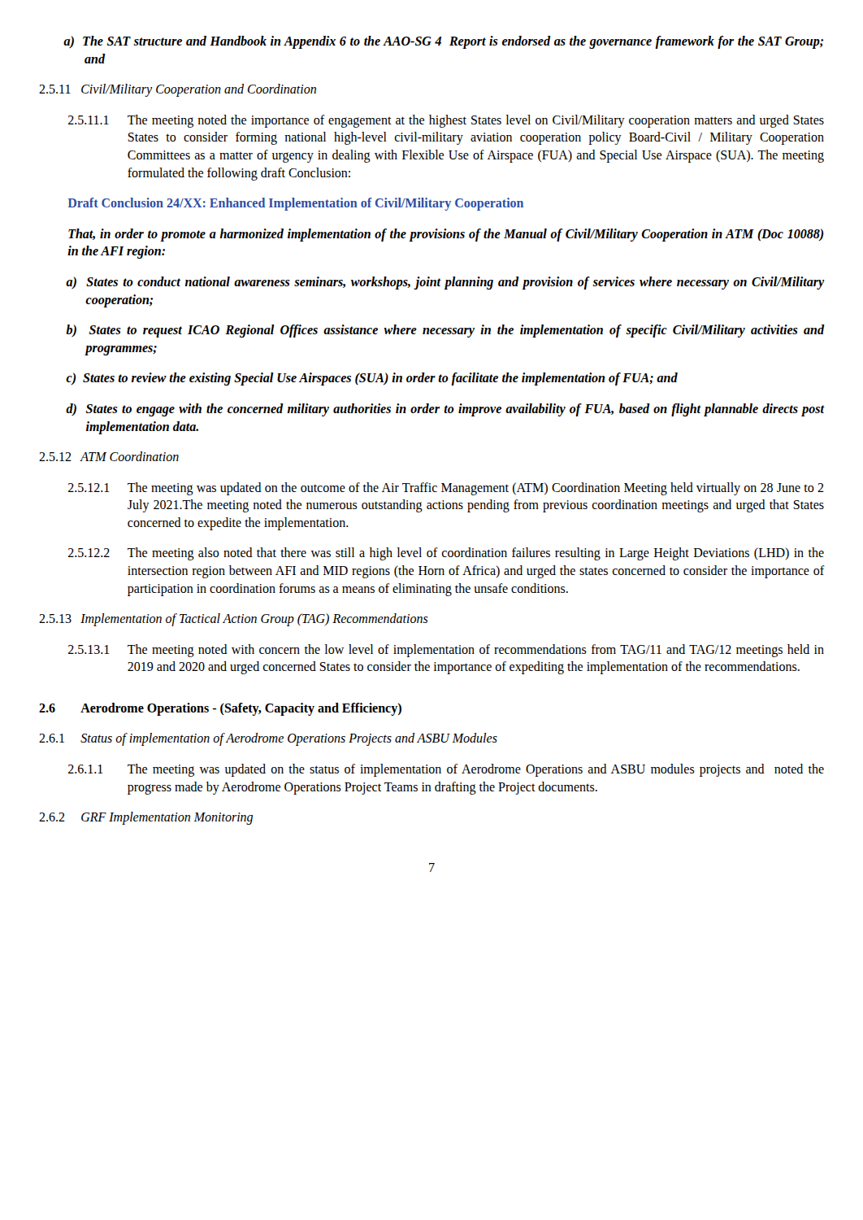a) The SAT structure and Handbook in Appendix 6 to the AAO-SG 4 Report is endorsed as the governance framework for the SAT Group; and
2.5.11 Civil/Military Cooperation and Coordination
2.5.11.1 The meeting noted the importance of engagement at the highest States level on Civil/Military cooperation matters and urged States States to consider forming national high-level civil-military aviation cooperation policy Board-Civil / Military Cooperation Committees as a matter of urgency in dealing with Flexible Use of Airspace (FUA) and Special Use Airspace (SUA). The meeting formulated the following draft Conclusion:
Draft Conclusion 24/XX: Enhanced Implementation of Civil/Military Cooperation
That, in order to promote a harmonized implementation of the provisions of the Manual of Civil/Military Cooperation in ATM (Doc 10088) in the AFI region:
a) States to conduct national awareness seminars, workshops, joint planning and provision of services where necessary on Civil/Military cooperation;
b) States to request ICAO Regional Offices assistance where necessary in the implementation of specific Civil/Military activities and programmes;
c) States to review the existing Special Use Airspaces (SUA) in order to facilitate the implementation of FUA; and
d) States to engage with the concerned military authorities in order to improve availability of FUA, based on flight plannable directs post implementation data.
2.5.12 ATM Coordination
2.5.12.1 The meeting was updated on the outcome of the Air Traffic Management (ATM) Coordination Meeting held virtually on 28 June to 2 July 2021.The meeting noted the numerous outstanding actions pending from previous coordination meetings and urged that States concerned to expedite the implementation.
2.5.12.2 The meeting also noted that there was still a high level of coordination failures resulting in Large Height Deviations (LHD) in the intersection region between AFI and MID regions (the Horn of Africa) and urged the states concerned to consider the importance of participation in coordination forums as a means of eliminating the unsafe conditions.
2.5.13 Implementation of Tactical Action Group (TAG) Recommendations
2.5.13.1 The meeting noted with concern the low level of implementation of recommendations from TAG/11 and TAG/12 meetings held in 2019 and 2020 and urged concerned States to consider the importance of expediting the implementation of the recommendations.
2.6 Aerodrome Operations - (Safety, Capacity and Efficiency)
2.6.1 Status of implementation of Aerodrome Operations Projects and ASBU Modules
2.6.1.1 The meeting was updated on the status of implementation of Aerodrome Operations and ASBU modules projects and noted the progress made by Aerodrome Operations Project Teams in drafting the Project documents.
2.6.2 GRF Implementation Monitoring
7